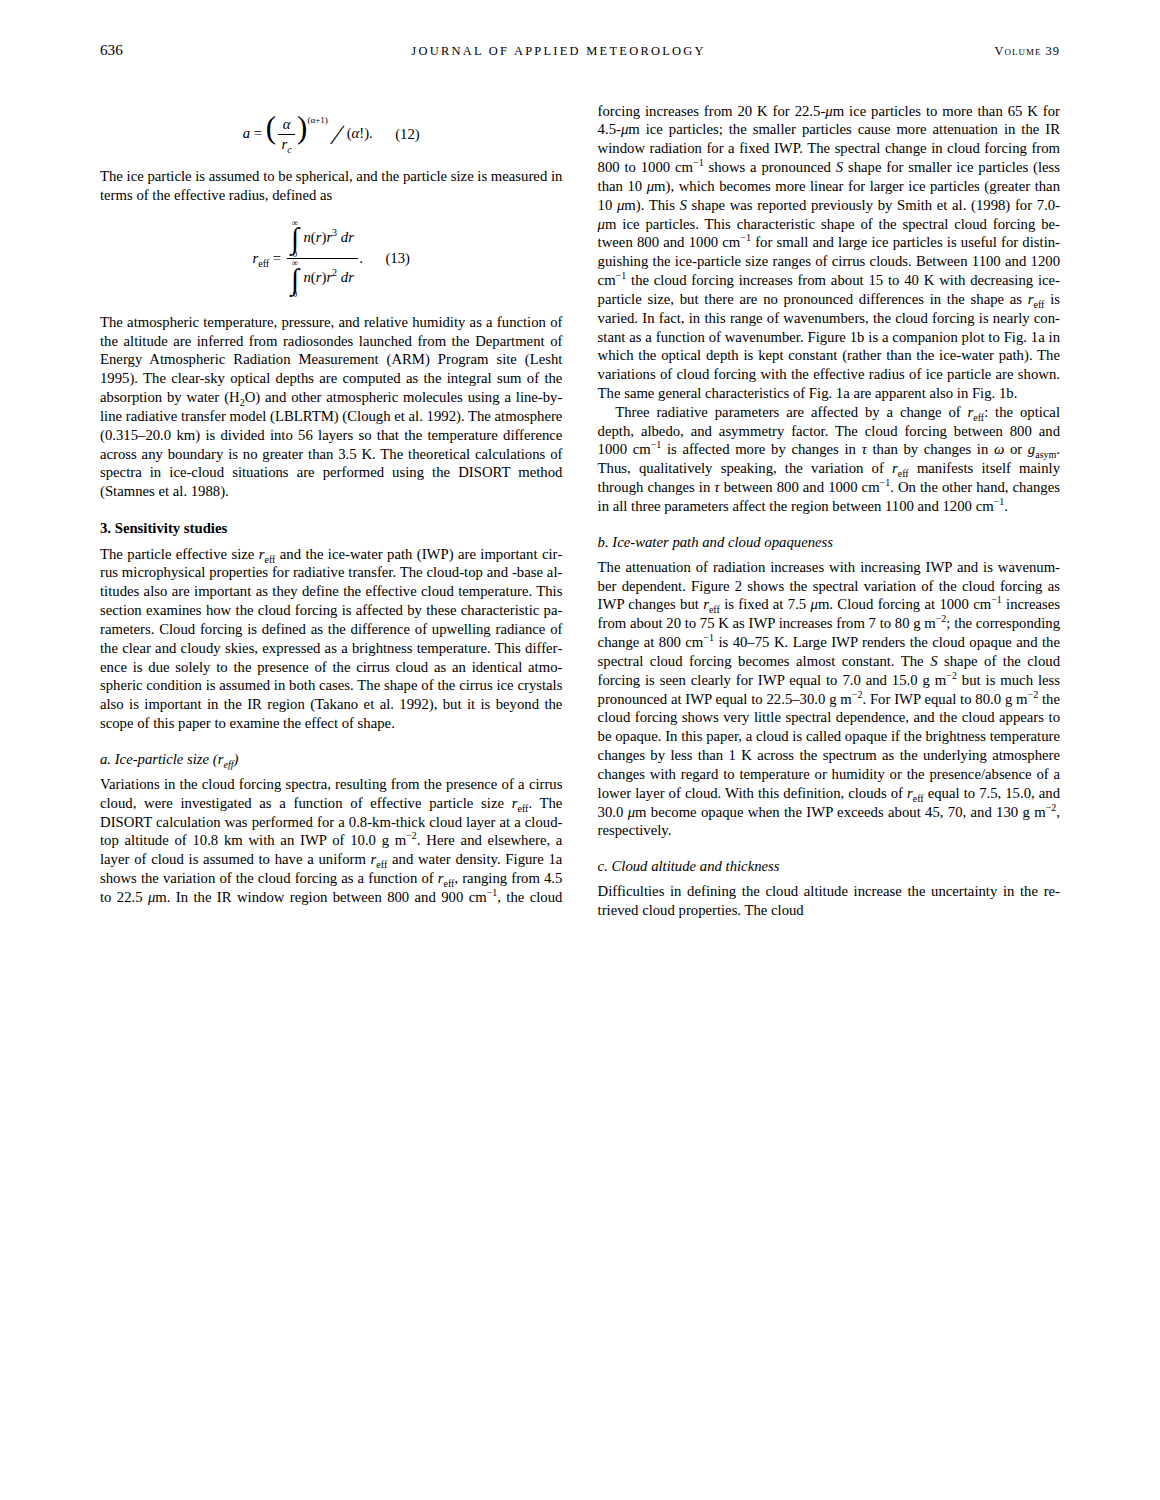636 Journal of Applied Meteorology Volume 39
a = ( α rc ) (α+1) ∕ (α!). (12)
The ice particle is assumed to be spherical, and the particle size is measured in terms of the effective radius, defined as
reff = ∞ ∫ 0 n(r)r3 dr ∞ ∫ 0 n(r)r2 dr . (13)
The atmospheric temperature, pressure, and relative humidity as a function of the altitude are inferred from radiosondes launched from the Department of Energy Atmospheric Radiation Measurement (ARM) Program site (Lesht 1995). The clear-sky optical depths are computed as the integral sum of the absorption by water (H2O) and other atmospheric molecules using a line-by-line radiative transfer model (LBLRTM) (Clough et al. 1992). The atmosphere (0.315–20.0 km) is divided into 56 layers so that the temperature difference across any boundary is no greater than 3.5 K. The theoretical calculations of spectra in ice-cloud situations are performed using the DISORT method (Stamnes et al. 1988).
3. Sensitivity studies
The particle effective size reff and the ice-water path (IWP) are important cirrus microphysical properties for radiative transfer. The cloud-top and -base altitudes also are important as they define the effective cloud temperature. This section examines how the cloud forcing is affected by these characteristic parameters. Cloud forcing is defined as the difference of upwelling radiance of the clear and cloudy skies, expressed as a brightness temperature. This difference is due solely to the presence of the cirrus cloud as an identical atmospheric condition is assumed in both cases. The shape of the cirrus ice crystals also is important in the IR region (Takano et al. 1992), but it is beyond the scope of this paper to examine the effect of shape.
a. Ice-particle size (reff)
Variations in the cloud forcing spectra, resulting from the presence of a cirrus cloud, were investigated as a function of effective particle size reff. The DISORT calculation was performed for a 0.8-km-thick cloud layer at a cloud-top altitude of 10.8 km with an IWP of 10.0 g m−2. Here and elsewhere, a layer of cloud is assumed to have a uniform reff and water density. Figure 1a shows the variation of the cloud forcing as a function of reff, ranging from 4.5 to 22.5 μm. In the IR window region between 800 and 900 cm−1, the cloud forcing increases from 20 K for 22.5-μm ice particles to more than 65 K for 4.5-μm ice particles; the smaller particles cause more attenuation in the IR window radiation for a fixed IWP. The spectral change in cloud forcing from 800 to 1000 cm−1 shows a pronounced S shape for smaller ice particles (less than 10 μm), which becomes more linear for larger ice particles (greater than 10 μm). This S shape was reported previously by Smith et al. (1998) for 7.0-μm ice particles. This characteristic shape of the spectral cloud forcing between 800 and 1000 cm−1 for small and large ice particles is useful for distinguishing the ice-particle size ranges of cirrus clouds. Between 1100 and 1200 cm−1 the cloud forcing increases from about 15 to 40 K with decreasing ice-particle size, but there are no pronounced differences in the shape as reff is varied. In fact, in this range of wavenumbers, the cloud forcing is nearly constant as a function of wavenumber. Figure 1b is a companion plot to Fig. 1a in which the optical depth is kept constant (rather than the ice-water path). The variations of cloud forcing with the effective radius of ice particle are shown. The same general characteristics of Fig. 1a are apparent also in Fig. 1b.
Three radiative parameters are affected by a change of reff: the optical depth, albedo, and asymmetry factor. The cloud forcing between 800 and 1000 cm−1 is affected more by changes in τ than by changes in ω or gasym. Thus, qualitatively speaking, the variation of reff manifests itself mainly through changes in τ between 800 and 1000 cm−1. On the other hand, changes in all three parameters affect the region between 1100 and 1200 cm−1.
b. Ice-water path and cloud opaqueness
The attenuation of radiation increases with increasing IWP and is wavenumber dependent. Figure 2 shows the spectral variation of the cloud forcing as IWP changes but reff is fixed at 7.5 μm. Cloud forcing at 1000 cm−1 increases from about 20 to 75 K as IWP increases from 7 to 80 g m−2; the corresponding change at 800 cm−1 is 40–75 K. Large IWP renders the cloud opaque and the spectral cloud forcing becomes almost constant. The S shape of the cloud forcing is seen clearly for IWP equal to 7.0 and 15.0 g m−2 but is much less pronounced at IWP equal to 22.5–30.0 g m−2. For IWP equal to 80.0 g m−2 the cloud forcing shows very little spectral dependence, and the cloud appears to be opaque. In this paper, a cloud is called opaque if the brightness temperature changes by less than 1 K across the spectrum as the underlying atmosphere changes with regard to temperature or humidity or the presence/absence of a lower layer of cloud. With this definition, clouds of reff equal to 7.5, 15.0, and 30.0 μm become opaque when the IWP exceeds about 45, 70, and 130 g m−2, respectively.
c. Cloud altitude and thickness
Difficulties in defining the cloud altitude increase the uncertainty in the retrieved cloud properties. The cloud